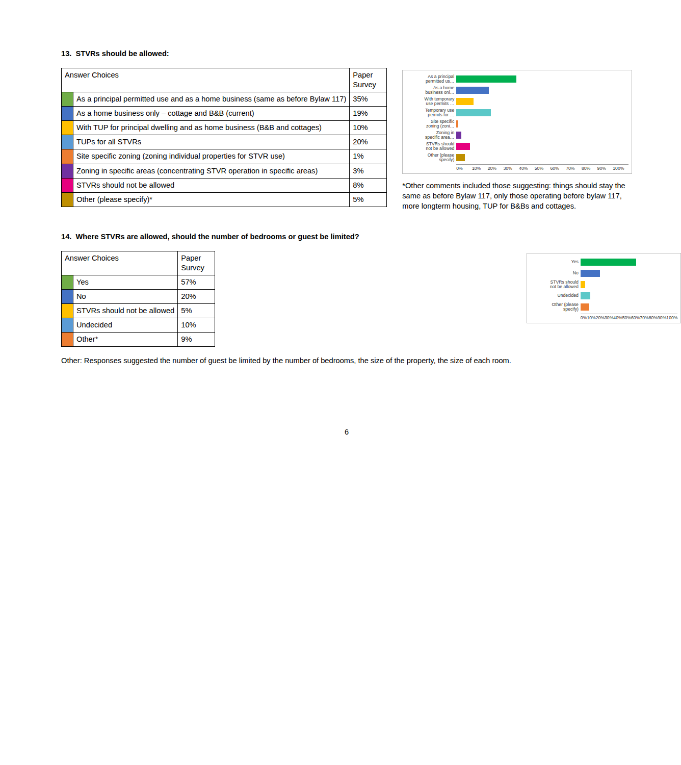13. STVRs should be allowed:
| Answer Choices | Paper Survey |
| --- | --- |
| | As a principal permitted use and as a home business (same as before Bylaw 117) | 35% |
| | As a home business only – cottage and B&B (current) | 19% |
| | With TUP for principal dwelling and as home business (B&B and cottages) | 10% |
| | TUPs for all STVRs | 20% |
| | Site specific zoning (zoning individual properties for STVR use) | 1% |
| | Zoning in specific areas (concentrating STVR operation in specific areas) | 3% |
| | STVRs should not be allowed | 8% |
| | Other (please specify)* | 5% |
As a principal
permitted us…
As a home
business onl…
With temporary
use permits …
Temporary use
permits for …
Site specific
zoning (zoni…
Zoning in
specific area…
STVRs should
not be allowed
Other (please
specify)
0% 10% 20% 30% 40% 50% 60% 70% 80% 90% 100%
*Other comments included those suggesting: things should stay the same as before Bylaw 117, only those operating before bylaw 117, more longterm housing, TUP for B&Bs and cottages.
14. Where STVRs are allowed, should the number of bedrooms or guest be limited?
| Answer Choices | Paper Survey |
| --- | --- |
| | Yes | 57% |
| | No | 20% |
| | STVRs should not be allowed | 5% |
| | Undecided | 10% |
| | Other* | 9% |
Other: Responses suggested the number of guest be limited by the number of bedrooms, the size of the property, the size of each room.
Yes
No
STVRs should
not be allowed
Undecided
Other (please
specify)
0% 10% 20% 30% 40% 50% 60% 70% 80% 90% 100%
6